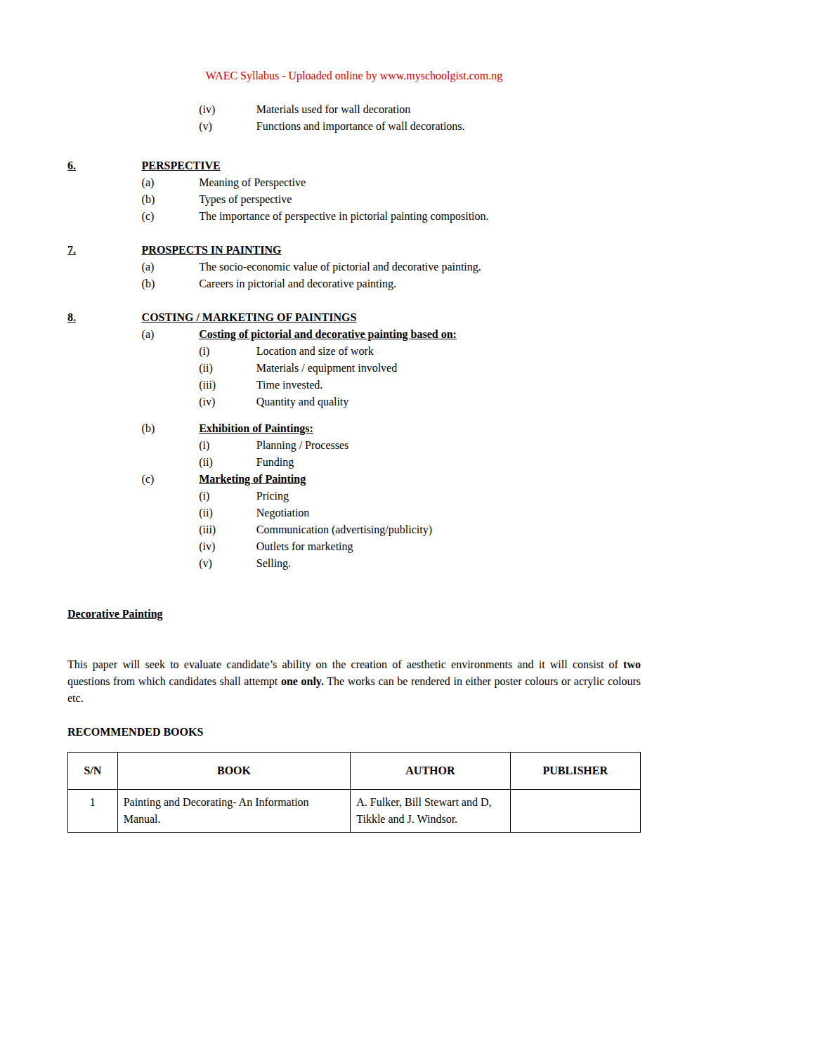WAEC Syllabus - Uploaded online by www.myschoolgist.com.ng
| | | (iv) | Materials used for wall decoration |
| | | (v) | Functions and importance of wall decorations. |
| 6. | PERSPECTIVE |
| | (a) | Meaning of Perspective |
| | (b) | Types of perspective |
| | (c) | The importance of perspective in pictorial painting composition. |
| 7. | PROSPECTS IN PAINTING |
| | (a) | The socio-economic value of pictorial and decorative painting. |
| | (b) | Careers in pictorial and decorative painting. |
| 8. | COSTING / MARKETING OF PAINTINGS |
| | (a) | Costing of pictorial and decorative painting based on: |
| | | (i) | Location and size of work |
| | | (ii) | Materials / equipment involved |
| | | (iii) | Time invested. |
| | | (iv) | Quantity and quality |
| | (b) | Exhibition of Paintings: |
| | | (i) | Planning / Processes |
| | | (ii) | Funding |
| | (c) | Marketing of Painting |
| | | (i) | Pricing |
| | | (ii) | Negotiation |
| | | (iii) | Communication (advertising/publicity) |
| | | (iv) | Outlets for marketing |
| | | (v) | Selling. |
Decorative Painting
This paper will seek to evaluate candidate’s ability on the creation of aesthetic environments and it will consist of two questions from which candidates shall attempt one only. The works can be rendered in either poster colours or acrylic colours etc.
RECOMMENDED BOOKS
| S/N | BOOK | AUTHOR | PUBLISHER |
| --- | --- | --- | --- |
| 1 | Painting and Decorating- An Information Manual. | A. Fulker, Bill Stewart and D, Tikkle and J. Windsor. | |